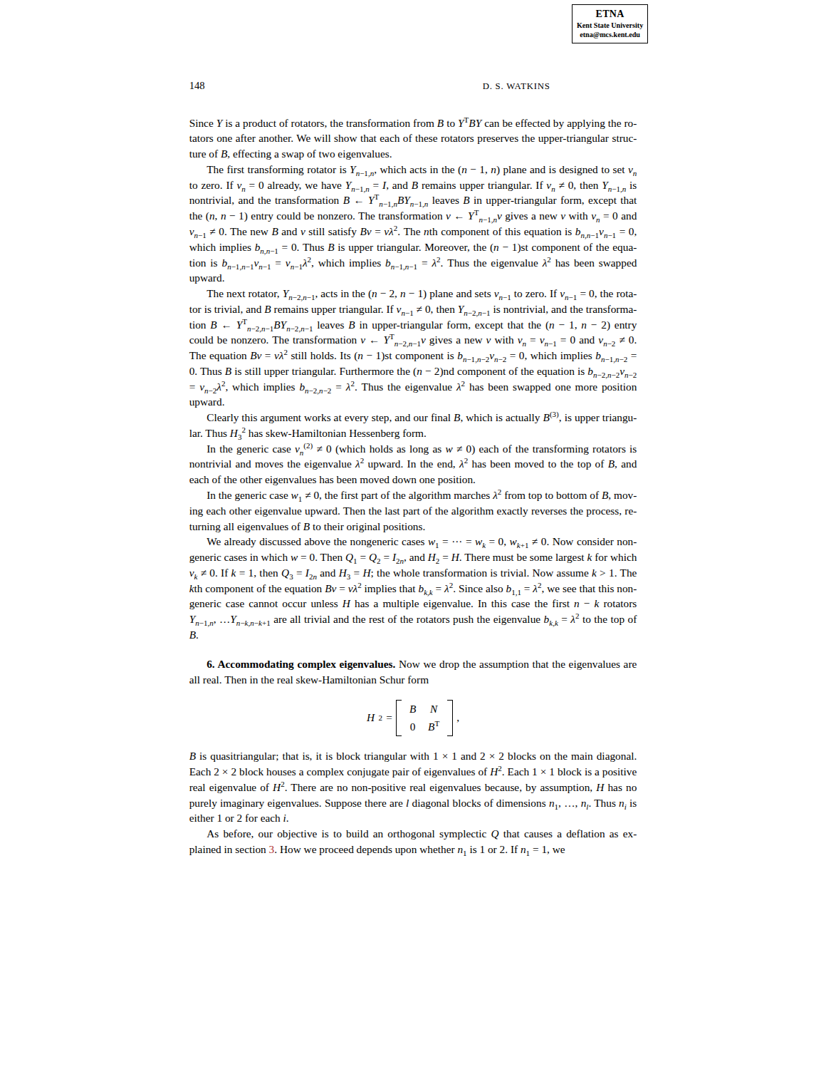ETNA
Kent State University
etna@mcs.kent.edu
148 D. S. Watkins
Since Y is a product of rotators, the transformation from B to YTBY can be effected by applying the rotators one after another. We will show that each of these rotators preserves the upper-triangular structure of B, effecting a swap of two eigenvalues.
The first transforming rotator is Yn−1,n, which acts in the (n − 1, n) plane and is designed to set vn to zero. If vn = 0 already, we have Yn−1,n = I, and B remains upper triangular. If vn ≠ 0, then Yn−1,n is nontrivial, and the transformation B ← YTn−1,nBYn−1,n leaves B in upper-triangular form, except that the (n, n − 1) entry could be nonzero. The transformation v ← YTn−1,nv gives a new v with vn = 0 and vn−1 ≠ 0. The new B and v still satisfy Bv = vλ2. The nth component of this equation is bn,n−1vn−1 = 0, which implies bn,n−1 = 0. Thus B is upper triangular. Moreover, the (n − 1)st component of the equation is bn−1,n−1vn−1 = vn−1λ2, which implies bn−1,n−1 = λ2. Thus the eigenvalue λ2 has been swapped upward.
The next rotator, Yn−2,n−1, acts in the (n − 2, n − 1) plane and sets vn−1 to zero. If vn−1 = 0, the rotator is trivial, and B remains upper triangular. If vn−1 ≠ 0, then Yn−2,n−1 is nontrivial, and the transformation B ← YTn−2,n−1BYn−2,n−1 leaves B in upper-triangular form, except that the (n − 1, n − 2) entry could be nonzero. The transformation v ← YTn−2,n−1v gives a new v with vn = vn−1 = 0 and vn−2 ≠ 0. The equation Bv = vλ2 still holds. Its (n − 1)st component is bn−1,n−2vn−2 = 0, which implies bn−1,n−2 = 0. Thus B is still upper triangular. Furthermore the (n − 2)nd component of the equation is bn−2,n−2vn−2 = vn−2λ2, which implies bn−2,n−2 = λ2. Thus the eigenvalue λ2 has been swapped one more position upward.
Clearly this argument works at every step, and our final B, which is actually B(3), is upper triangular. Thus H32 has skew-Hamiltonian Hessenberg form.
In the generic case vn(2) ≠ 0 (which holds as long as w ≠ 0) each of the transforming rotators is nontrivial and moves the eigenvalue λ2 upward. In the end, λ2 has been moved to the top of B, and each of the other eigenvalues has been moved down one position.
In the generic case w1 ≠ 0, the first part of the algorithm marches λ2 from top to bottom of B, moving each other eigenvalue upward. Then the last part of the algorithm exactly reverses the process, returning all eigenvalues of B to their original positions.
We already discussed above the nongeneric cases w1 = ··· = wk = 0, wk+1 ≠ 0. Now consider nongeneric cases in which w = 0. Then Q1 = Q2 = I2n, and H2 = H. There must be some largest k for which vk ≠ 0. If k = 1, then Q3 = I2n and H3 = H; the whole transformation is trivial. Now assume k > 1. The kth component of the equation Bv = vλ2 implies that bk,k = λ2. Since also b1,1 = λ2, we see that this nongeneric case cannot occur unless H has a multiple eigenvalue. In this case the first n − k rotators Yn−1,n, …Yn−k,n−k+1 are all trivial and the rest of the rotators push the eigenvalue bk,k = λ2 to the top of B.
6. Accommodating complex eigenvalues. Now we drop the assumption that the eigenvalues are all real. Then in the real skew-Hamiltonian Schur form
H2 =
| B | N |
| 0 | B T |
,
B is quasitriangular; that is, it is block triangular with 1 × 1 and 2 × 2 blocks on the main diagonal. Each 2 × 2 block houses a complex conjugate pair of eigenvalues of H2. Each 1 × 1 block is a positive real eigenvalue of H2. There are no non-positive real eigenvalues because, by assumption, H has no purely imaginary eigenvalues. Suppose there are l diagonal blocks of dimensions n1, …, nl. Thus ni is either 1 or 2 for each i.
As before, our objective is to build an orthogonal symplectic Q that causes a deflation as explained in section 3. How we proceed depends upon whether n1 is 1 or 2. If n1 = 1, we